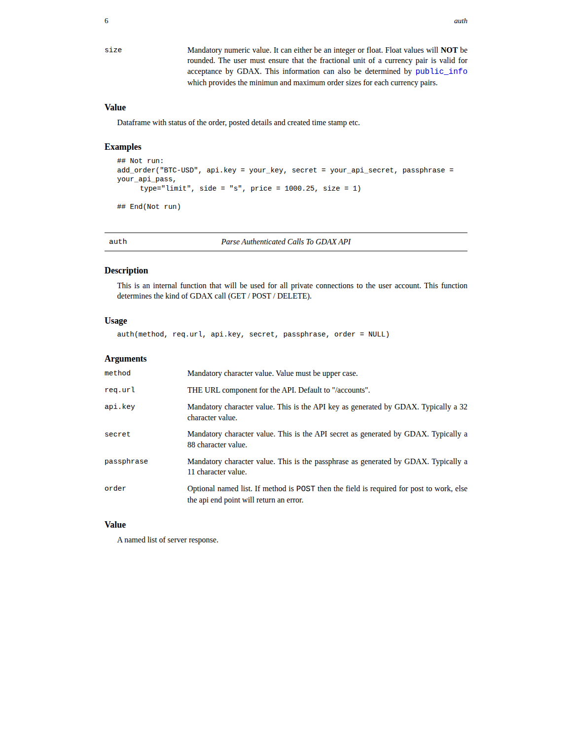6 auth
size
Mandatory numeric value. It can either be an integer or float. Float values will NOT be rounded. The user must ensure that the fractional unit of a currency pair is valid for acceptance by GDAX. This information can also be determined by public_info which provides the minimun and maximum order sizes for each currency pairs.
Value
Dataframe with status of the order, posted details and created time stamp etc.
Examples
## Not run:
add_order("BTC-USD", api.key = your_key, secret = your_api_secret, passphrase = your_api_pass,
type="limit", side = "s", price = 1000.25, size = 1)

## End(Not run)
auth
Parse Authenticated Calls To GDAX API
Description
This is an internal function that will be used for all private connections to the user account. This function determines the kind of GDAX call (GET / POST / DELETE).
Usage
auth(method, req.url, api.key, secret, passphrase, order = NULL)
Arguments
method
Mandatory character value. Value must be upper case.
req.url
THE URL component for the API. Default to "/accounts".
api.key
Mandatory character value. This is the API key as generated by GDAX. Typically a 32 character value.
secret
Mandatory character value. This is the API secret as generated by GDAX. Typically a 88 character value.
passphrase
Mandatory character value. This is the passphrase as generated by GDAX. Typically a 11 character value.
order
Optional named list. If method is POST then the field is required for post to work, else the api end point will return an error.
Value
A named list of server response.